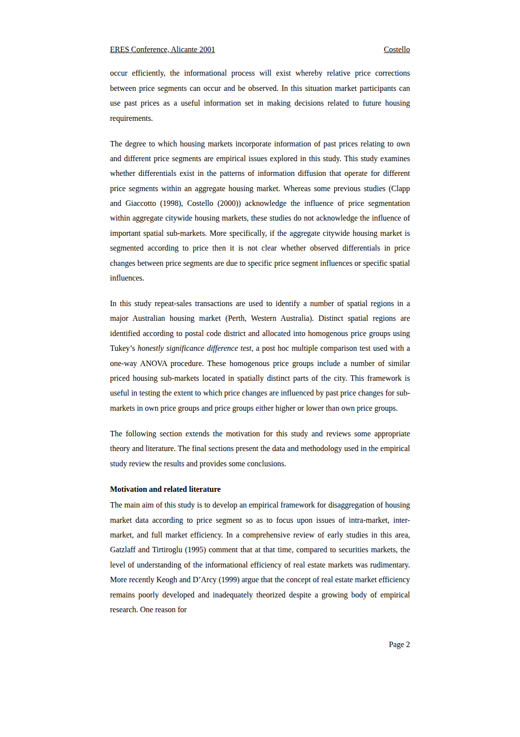ERES Conference, Alicante 2001 Costello
occur efficiently, the informational process will exist whereby relative price corrections between price segments can occur and be observed. In this situation market participants can use past prices as a useful information set in making decisions related to future housing requirements.
The degree to which housing markets incorporate information of past prices relating to own and different price segments are empirical issues explored in this study. This study examines whether differentials exist in the patterns of information diffusion that operate for different price segments within an aggregate housing market. Whereas some previous studies (Clapp and Giaccotto (1998), Costello (2000)) acknowledge the influence of price segmentation within aggregate citywide housing markets, these studies do not acknowledge the influence of important spatial sub-markets. More specifically, if the aggregate citywide housing market is segmented according to price then it is not clear whether observed differentials in price changes between price segments are due to specific price segment influences or specific spatial influences.
In this study repeat-sales transactions are used to identify a number of spatial regions in a major Australian housing market (Perth, Western Australia). Distinct spatial regions are identified according to postal code district and allocated into homogenous price groups using Tukey’s honestly significance difference test, a post hoc multiple comparison test used with a one-way ANOVA procedure. These homogenous price groups include a number of similar priced housing sub-markets located in spatially distinct parts of the city. This framework is useful in testing the extent to which price changes are influenced by past price changes for sub-markets in own price groups and price groups either higher or lower than own price groups.
The following section extends the motivation for this study and reviews some appropriate theory and literature. The final sections present the data and methodology used in the empirical study review the results and provides some conclusions.
Motivation and related literature
The main aim of this study is to develop an empirical framework for disaggregation of housing market data according to price segment so as to focus upon issues of intra-market, inter-market, and full market efficiency. In a comprehensive review of early studies in this area, Gatzlaff and Tirtiroglu (1995) comment that at that time, compared to securities markets, the level of understanding of the informational efficiency of real estate markets was rudimentary. More recently Keogh and D’Arcy (1999) argue that the concept of real estate market efficiency remains poorly developed and inadequately theorized despite a growing body of empirical research. One reason for
Page 2